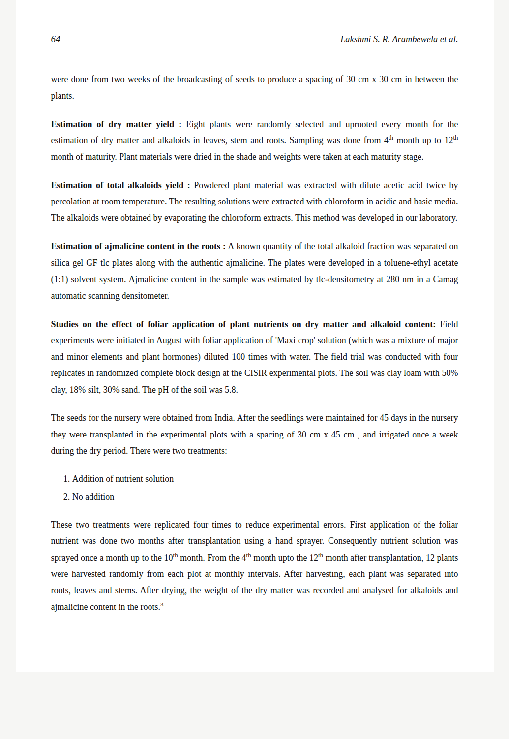64 Lakshmi S. R. Arambewela et al.
were done from two weeks of the broadcasting of seeds to produce a spacing of 30 cm x 30 cm in between the plants.
Estimation of dry matter yield : Eight plants were randomly selected and uprooted every month for the estimation of dry matter and alkaloids in leaves, stem and roots. Sampling was done from 4th month up to 12th month of maturity. Plant materials were dried in the shade and weights were taken at each maturity stage.
Estimation of total alkaloids yield : Powdered plant material was extracted with dilute acetic acid twice by percolation at room temperature. The resulting solutions were extracted with chloroform in acidic and basic media. The alkaloids were obtained by evaporating the chloroform extracts. This method was developed in our laboratory.
Estimation of ajmalicine content in the roots : A known quantity of the total alkaloid fraction was separated on silica gel GF tlc plates along with the authentic ajmalicine. The plates were developed in a toluene-ethyl acetate (1:1) solvent system. Ajmalicine content in the sample was estimated by tlc-densitometry at 280 nm in a Camag automatic scanning densitometer.
Studies on the effect of foliar application of plant nutrients on dry matter and alkaloid content: Field experiments were initiated in August with foliar application of 'Maxi crop' solution (which was a mixture of major and minor elements and plant hormones) diluted 100 times with water. The field trial was conducted with four replicates in randomized complete block design at the CISIR experimental plots. The soil was clay loam with 50% clay, 18% silt, 30% sand. The pH of the soil was 5.8.
The seeds for the nursery were obtained from India. After the seedlings were maintained for 45 days in the nursery they were transplanted in the experimental plots with a spacing of 30 cm x 45 cm , and irrigated once a week during the dry period. There were two treatments:
Addition of nutrient solution
No addition
These two treatments were replicated four times to reduce experimental errors. First application of the foliar nutrient was done two months after transplantation using a hand sprayer. Consequently nutrient solution was sprayed once a month up to the 10th month. From the 4th month upto the 12th month after transplantation, 12 plants were harvested randomly from each plot at monthly intervals. After harvesting, each plant was separated into roots, leaves and stems. After drying, the weight of the dry matter was recorded and analysed for alkaloids and ajmalicine content in the roots.3